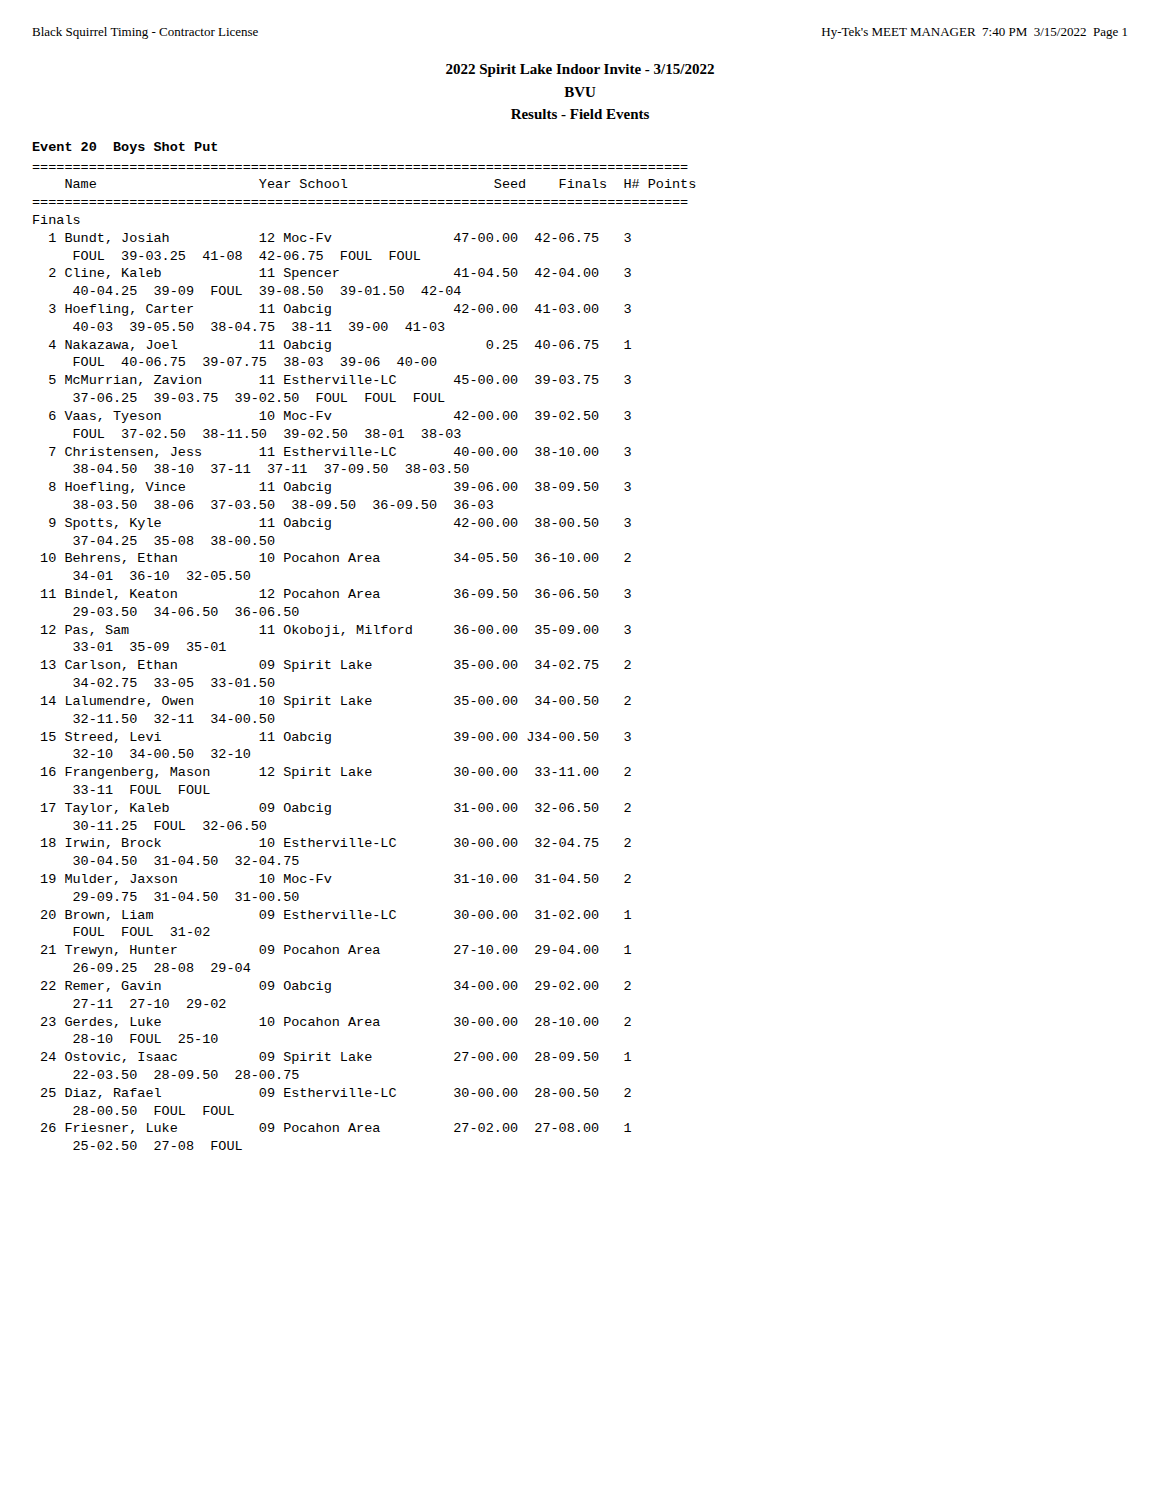Black Squirrel Timing - Contractor License Hy-Tek's MEET MANAGER 7:40 PM 3/15/2022 Page 1
2022 Spirit Lake Indoor Invite - 3/15/2022
BVU
Results - Field Events
Event 20 Boys Shot Put
=================================================================================
    Name                    Year School                  Seed    Finals  H# Points
=================================================================================
Finals
  1 Bundt, Josiah           12 Moc-Fv               47-00.00  42-06.75   3
     FOUL  39-03.25  41-08  42-06.75  FOUL  FOUL
  2 Cline, Kaleb            11 Spencer              41-04.50  42-04.00   3
     40-04.25  39-09  FOUL  39-08.50  39-01.50  42-04
  3 Hoefling, Carter        11 Oabcig               42-00.00  41-03.00   3
     40-03  39-05.50  38-04.75  38-11  39-00  41-03
  4 Nakazawa, Joel          11 Oabcig                   0.25  40-06.75   1
     FOUL  40-06.75  39-07.75  38-03  39-06  40-00
  5 McMurrian, Zavion       11 Estherville-LC       45-00.00  39-03.75   3
     37-06.25  39-03.75  39-02.50  FOUL  FOUL  FOUL
  6 Vaas, Tyeson            10 Moc-Fv               42-00.00  39-02.50   3
     FOUL  37-02.50  38-11.50  39-02.50  38-01  38-03
  7 Christensen, Jess       11 Estherville-LC       40-00.00  38-10.00   3
     38-04.50  38-10  37-11  37-11  37-09.50  38-03.50
  8 Hoefling, Vince         11 Oabcig               39-06.00  38-09.50   3
     38-03.50  38-06  37-03.50  38-09.50  36-09.50  36-03
  9 Spotts, Kyle            11 Oabcig               42-00.00  38-00.50   3
     37-04.25  35-08  38-00.50
 10 Behrens, Ethan          10 Pocahon Area         34-05.50  36-10.00   2
     34-01  36-10  32-05.50
 11 Bindel, Keaton          12 Pocahon Area         36-09.50  36-06.50   3
     29-03.50  34-06.50  36-06.50
 12 Pas, Sam                11 Okoboji, Milford     36-00.00  35-09.00   3
     33-01  35-09  35-01
 13 Carlson, Ethan          09 Spirit Lake          35-00.00  34-02.75   2
     34-02.75  33-05  33-01.50
 14 Lalumendre, Owen        10 Spirit Lake          35-00.00  34-00.50   2
     32-11.50  32-11  34-00.50
 15 Streed, Levi            11 Oabcig               39-00.00 J34-00.50   3
     32-10  34-00.50  32-10
 16 Frangenberg, Mason      12 Spirit Lake          30-00.00  33-11.00   2
     33-11  FOUL  FOUL
 17 Taylor, Kaleb           09 Oabcig               31-00.00  32-06.50   2
     30-11.25  FOUL  32-06.50
 18 Irwin, Brock            10 Estherville-LC       30-00.00  32-04.75   2
     30-04.50  31-04.50  32-04.75
 19 Mulder, Jaxson          10 Moc-Fv               31-10.00  31-04.50   2
     29-09.75  31-04.50  31-00.50
 20 Brown, Liam             09 Estherville-LC       30-00.00  31-02.00   1
     FOUL  FOUL  31-02
 21 Trewyn, Hunter          09 Pocahon Area         27-10.00  29-04.00   1
     26-09.25  28-08  29-04
 22 Remer, Gavin            09 Oabcig               34-00.00  29-02.00   2
     27-11  27-10  29-02
 23 Gerdes, Luke            10 Pocahon Area         30-00.00  28-10.00   2
     28-10  FOUL  25-10
 24 Ostovic, Isaac          09 Spirit Lake          27-00.00  28-09.50   1
     22-03.50  28-09.50  28-00.75
 25 Diaz, Rafael            09 Estherville-LC       30-00.00  28-00.50   2
     28-00.50  FOUL  FOUL
 26 Friesner, Luke          09 Pocahon Area         27-02.00  27-08.00   1
     25-02.50  27-08  FOUL